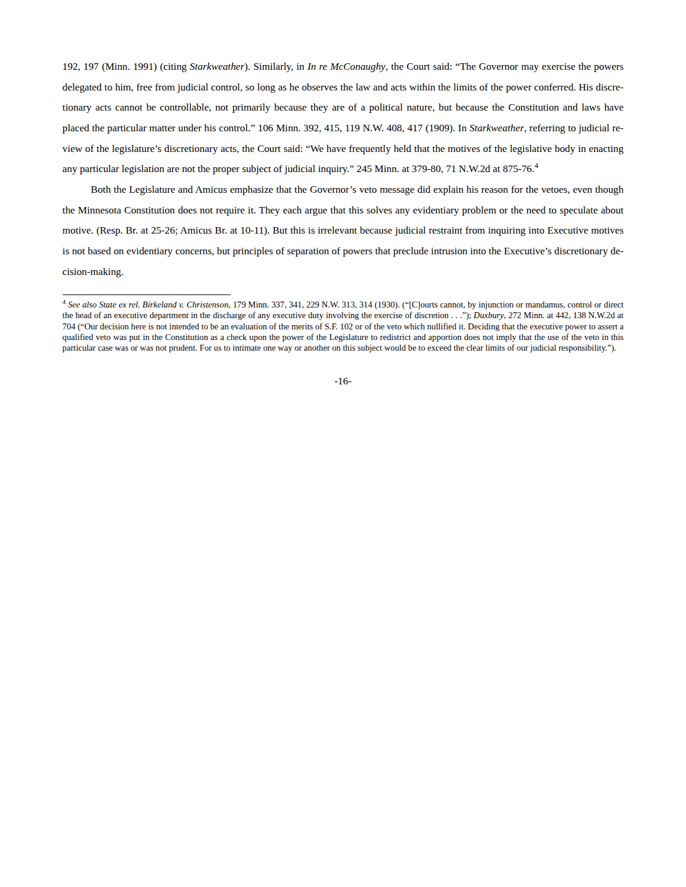192, 197 (Minn. 1991) (citing Starkweather). Similarly, in In re McConaughy, the Court said: “The Governor may exercise the powers delegated to him, free from judicial control, so long as he observes the law and acts within the limits of the power conferred. His discretionary acts cannot be controllable, not primarily because they are of a political nature, but because the Constitution and laws have placed the particular matter under his control.” 106 Minn. 392, 415, 119 N.W. 408, 417 (1909). In Starkweather, referring to judicial review of the legislature’s discretionary acts, the Court said: “We have frequently held that the motives of the legislative body in enacting any particular legislation are not the proper subject of judicial inquiry.” 245 Minn. at 379-80, 71 N.W.2d at 875-76.4
Both the Legislature and Amicus emphasize that the Governor’s veto message did explain his reason for the vetoes, even though the Minnesota Constitution does not require it. They each argue that this solves any evidentiary problem or the need to speculate about motive. (Resp. Br. at 25-26; Amicus Br. at 10-11). But this is irrelevant because judicial restraint from inquiring into Executive motives is not based on evidentiary concerns, but principles of separation of powers that preclude intrusion into the Executive’s discretionary decision-making.
4 See also State ex rel. Birkeland v. Christenson, 179 Minn. 337, 341, 229 N.W. 313, 314 (1930). (“[C]ourts cannot, by injunction or mandamus, control or direct the head of an executive department in the discharge of any executive duty involving the exercise of discretion . . .”); Duxbury, 272 Minn. at 442, 138 N.W.2d at 704 (“Our decision here is not intended to be an evaluation of the merits of S.F. 102 or of the veto which nullified it. Deciding that the executive power to assert a qualified veto was put in the Constitution as a check upon the power of the Legislature to redistrict and apportion does not imply that the use of the veto in this particular case was or was not prudent. For us to intimate one way or another on this subject would be to exceed the clear limits of our judicial responsibility.”).
-16-